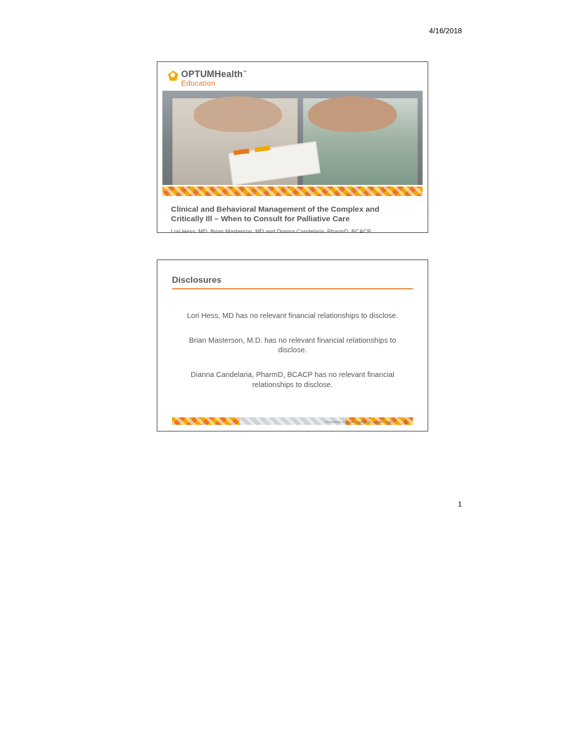4/16/2018
OPTUMHealth™
Education
Clinical and Behavioral Management of the Complex and Critically Ill – When to Consult for Palliative Care
Lori Hess, MD, Brian Masterson, MD and Dianna Candelaria, PharmD, BCACP
April 2018
Disclosures
Lori Hess, MD has no relevant financial relationships to disclose.
Brian Masterson, M.D. has no relevant financial relationships to disclose.
Dianna Candelaria, PharmD, BCACP has no relevant financial relationships to disclose.
Proprietary and Confidential. Do not distribute.
2
1